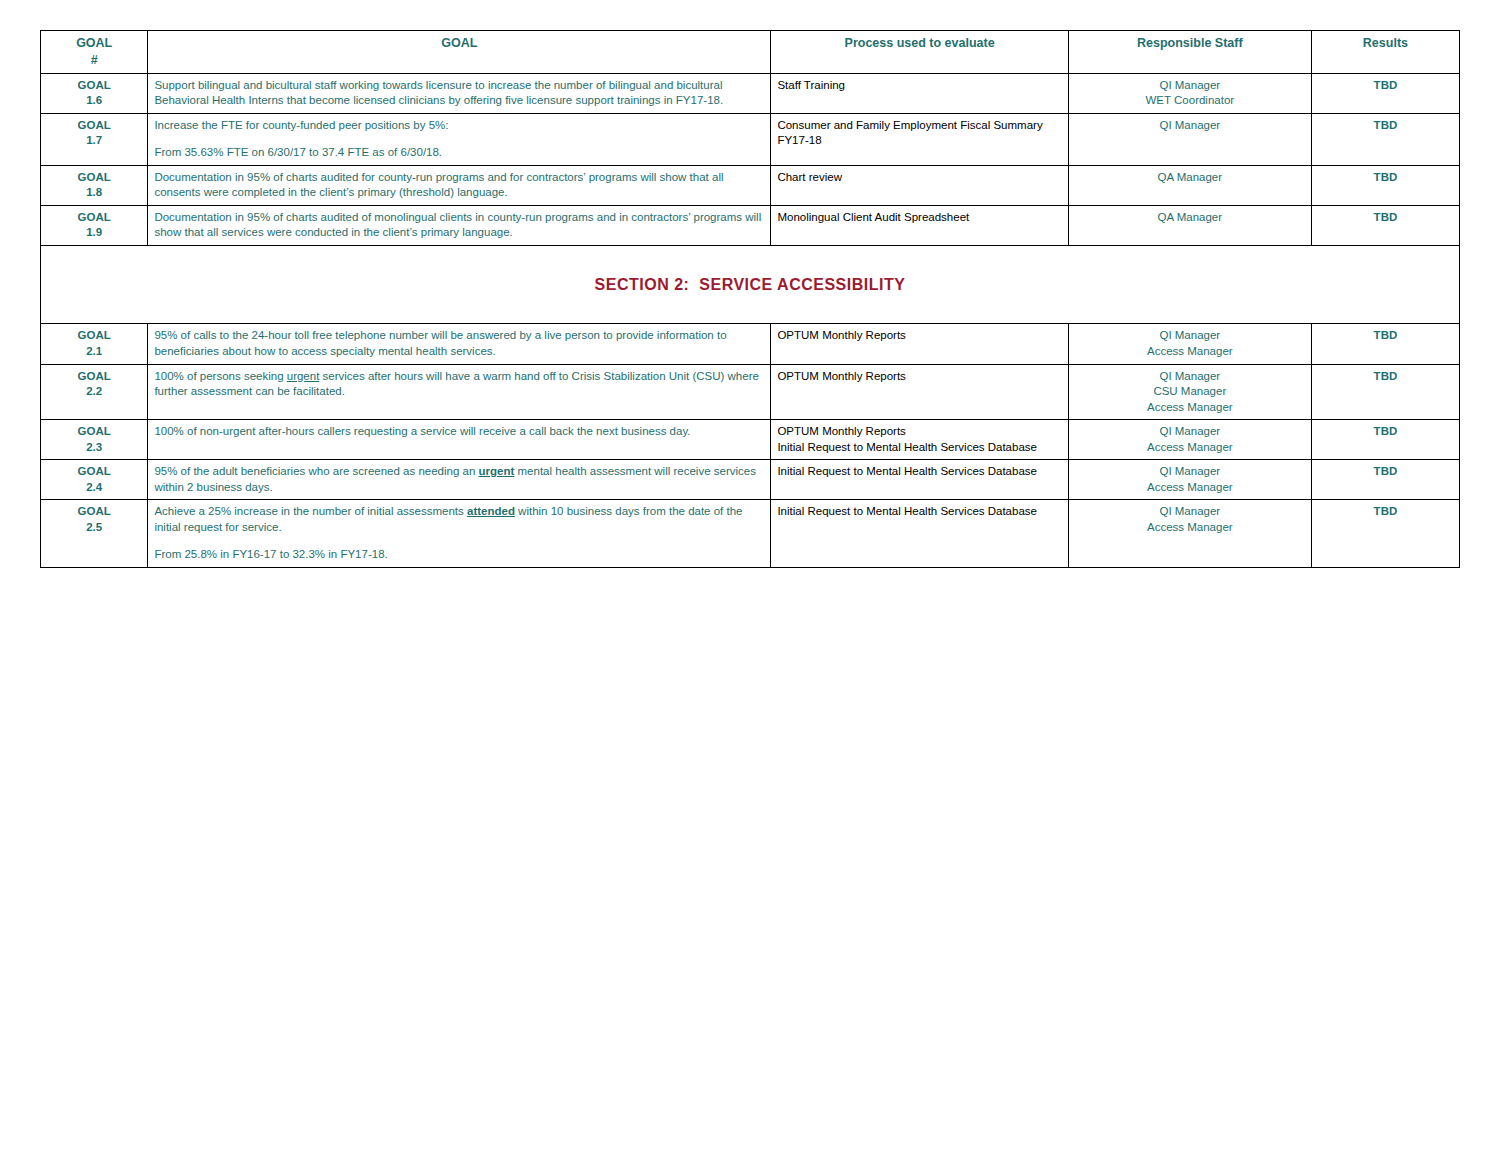| GOAL # | GOAL | Process used to evaluate | Responsible Staff | Results |
| --- | --- | --- | --- | --- |
| GOAL 1.6 | Support bilingual and bicultural staff working towards licensure to increase the number of bilingual and bicultural Behavioral Health Interns that become licensed clinicians by offering five licensure support trainings in FY17-18. | Staff Training | QI Manager WET Coordinator | TBD |
| GOAL 1.7 | Increase the FTE for county-funded peer positions by 5%: From 35.63% FTE on 6/30/17 to 37.4 FTE as of 6/30/18. | Consumer and Family Employment Fiscal Summary FY17-18 | QI Manager | TBD |
| GOAL 1.8 | Documentation in 95% of charts audited for county-run programs and for contractors’ programs will show that all consents were completed in the client’s primary (threshold) language. | Chart review | QA Manager | TBD |
| GOAL 1.9 | Documentation in 95% of charts audited of monolingual clients in county-run programs and in contractors’ programs will show that all services were conducted in the client’s primary language. | Monolingual Client Audit Spreadsheet | QA Manager | TBD |
| SECTION 2: SERVICE ACCESSIBILITY |
| GOAL 2.1 | 95% of calls to the 24-hour toll free telephone number will be answered by a live person to provide information to beneficiaries about how to access specialty mental health services. | OPTUM Monthly Reports | QI Manager Access Manager | TBD |
| GOAL 2.2 | 100% of persons seeking urgent services after hours will have a warm hand off to Crisis Stabilization Unit (CSU) where further assessment can be facilitated. | OPTUM Monthly Reports | QI Manager CSU Manager Access Manager | TBD |
| GOAL 2.3 | 100% of non-urgent after-hours callers requesting a service will receive a call back the next business day. | OPTUM Monthly Reports Initial Request to Mental Health Services Database | QI Manager Access Manager | TBD |
| GOAL 2.4 | 95% of the adult beneficiaries who are screened as needing an urgent mental health assessment will receive services within 2 business days. | Initial Request to Mental Health Services Database | QI Manager Access Manager | TBD |
| GOAL 2.5 | Achieve a 25% increase in the number of initial assessments attended within 10 business days from the date of the initial request for service. From 25.8% in FY16-17 to 32.3% in FY17-18. | Initial Request to Mental Health Services Database | QI Manager Access Manager | TBD |